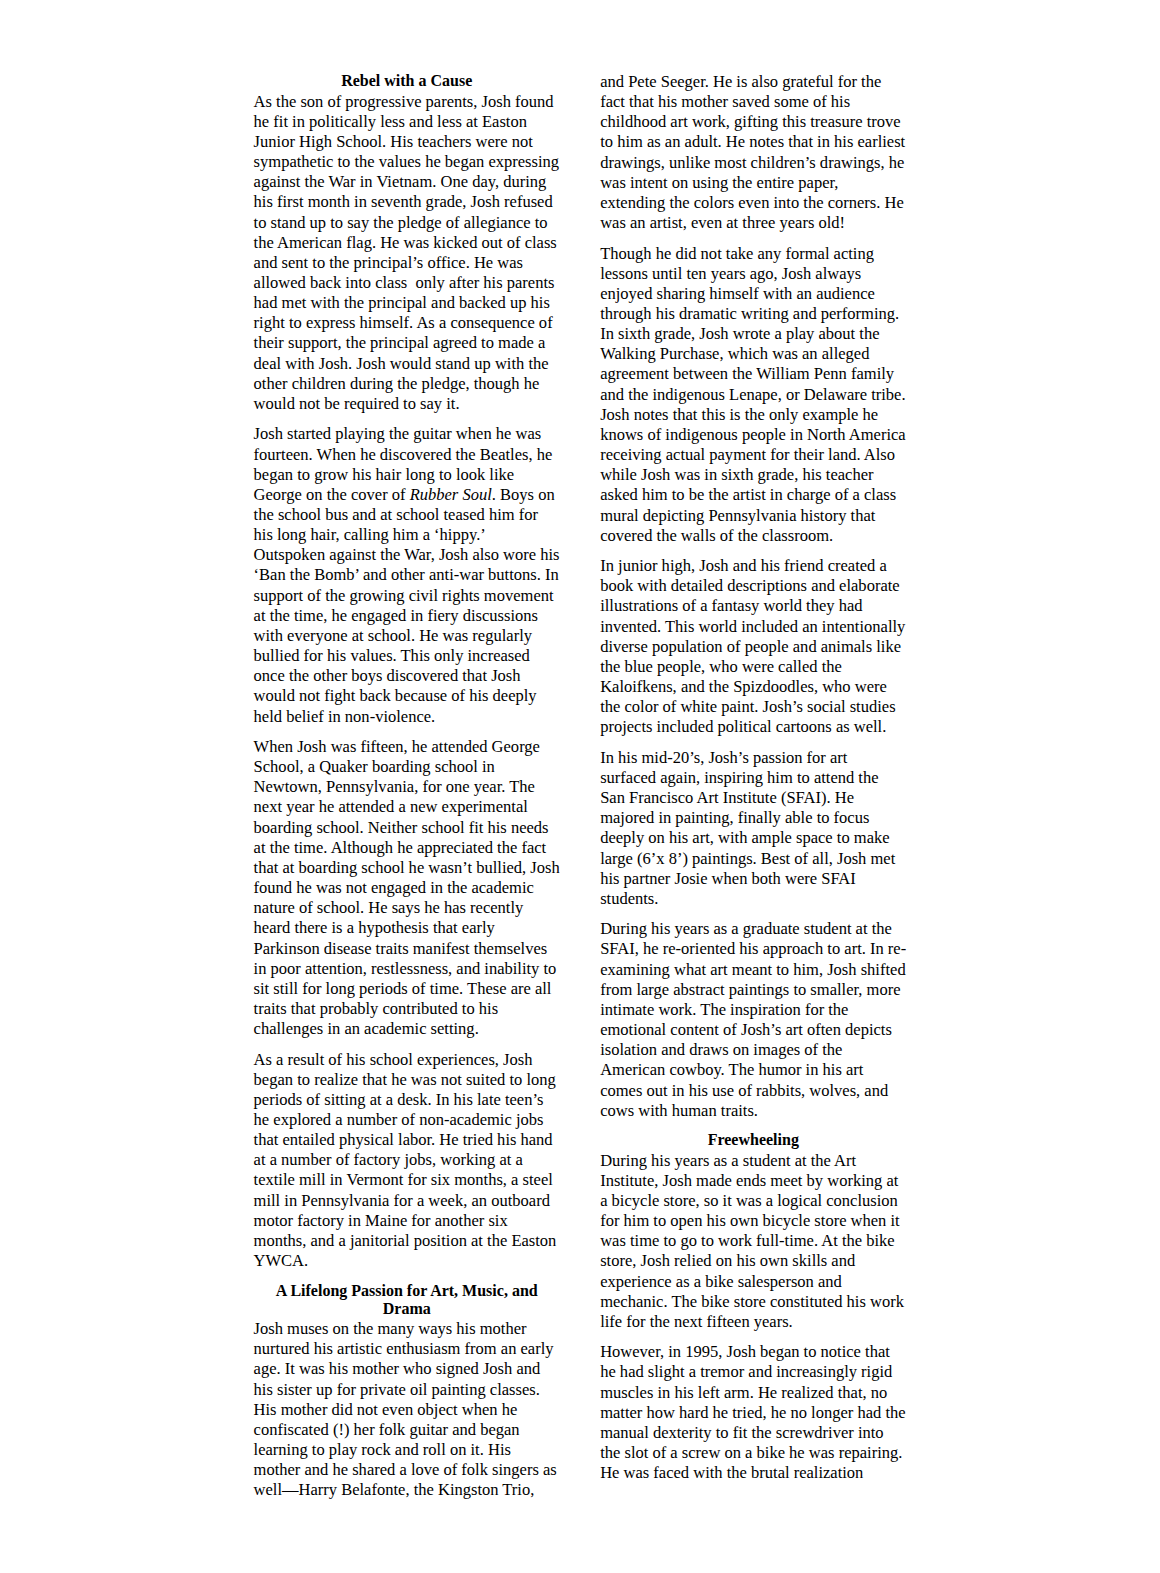Rebel with a Cause
As the son of progressive parents, Josh found he fit in politically less and less at Easton Junior High School. His teachers were not sympathetic to the values he began expressing against the War in Vietnam. One day, during his first month in seventh grade, Josh refused to stand up to say the pledge of allegiance to the American flag. He was kicked out of class and sent to the principal’s office. He was allowed back into class only after his parents had met with the principal and backed up his right to express himself. As a consequence of their support, the principal agreed to made a deal with Josh. Josh would stand up with the other children during the pledge, though he would not be required to say it.
Josh started playing the guitar when he was fourteen. When he discovered the Beatles, he began to grow his hair long to look like George on the cover of Rubber Soul. Boys on the school bus and at school teased him for his long hair, calling him a ‘hippy.’ Outspoken against the War, Josh also wore his ‘Ban the Bomb’ and other anti-war buttons. In support of the growing civil rights movement at the time, he engaged in fiery discussions with everyone at school. He was regularly bullied for his values. This only increased once the other boys discovered that Josh would not fight back because of his deeply held belief in non-violence.
When Josh was fifteen, he attended George School, a Quaker boarding school in Newtown, Pennsylvania, for one year. The next year he attended a new experimental boarding school. Neither school fit his needs at the time. Although he appreciated the fact that at boarding school he wasn’t bullied, Josh found he was not engaged in the academic nature of school. He says he has recently heard there is a hypothesis that early Parkinson disease traits manifest themselves in poor attention, restlessness, and inability to sit still for long periods of time. These are all traits that probably contributed to his challenges in an academic setting.
As a result of his school experiences, Josh began to realize that he was not suited to long periods of sitting at a desk. In his late teen’s he explored a number of non-academic jobs that entailed physical labor. He tried his hand at a number of factory jobs, working at a textile mill in Vermont for six months, a steel mill in Pennsylvania for a week, an outboard motor factory in Maine for another six months, and a janitorial position at the Easton YWCA.
A Lifelong Passion for Art, Music, and Drama
Josh muses on the many ways his mother nurtured his artistic enthusiasm from an early age. It was his mother who signed Josh and his sister up for private oil painting classes. His mother did not even object when he confiscated (!) her folk guitar and began learning to play rock and roll on it. His mother and he shared a love of folk singers as well—Harry Belafonte, the Kingston Trio, and Pete Seeger. He is also grateful for the fact that his mother saved some of his childhood art work, gifting this treasure trove to him as an adult. He notes that in his earliest drawings, unlike most children’s drawings, he was intent on using the entire paper, extending the colors even into the corners. He was an artist, even at three years old!
Though he did not take any formal acting lessons until ten years ago, Josh always enjoyed sharing himself with an audience through his dramatic writing and performing. In sixth grade, Josh wrote a play about the Walking Purchase, which was an alleged agreement between the William Penn family and the indigenous Lenape, or Delaware tribe. Josh notes that this is the only example he knows of indigenous people in North America receiving actual payment for their land. Also while Josh was in sixth grade, his teacher asked him to be the artist in charge of a class mural depicting Pennsylvania history that covered the walls of the classroom.
In junior high, Josh and his friend created a book with detailed descriptions and elaborate illustrations of a fantasy world they had invented. This world included an intentionally diverse population of people and animals like the blue people, who were called the Kaloifkens, and the Spizdoodles, who were the color of white paint. Josh’s social studies projects included political cartoons as well.
In his mid-20’s, Josh’s passion for art surfaced again, inspiring him to attend the San Francisco Art Institute (SFAI). He majored in painting, finally able to focus deeply on his art, with ample space to make large (6’x 8’) paintings. Best of all, Josh met his partner Josie when both were SFAI students.
During his years as a graduate student at the SFAI, he re-oriented his approach to art. In re-examining what art meant to him, Josh shifted from large abstract paintings to smaller, more intimate work. The inspiration for the emotional content of Josh’s art often depicts isolation and draws on images of the American cowboy. The humor in his art comes out in his use of rabbits, wolves, and cows with human traits.
Freewheeling
During his years as a student at the Art Institute, Josh made ends meet by working at a bicycle store, so it was a logical conclusion for him to open his own bicycle store when it was time to go to work full-time. At the bike store, Josh relied on his own skills and experience as a bike salesperson and mechanic. The bike store constituted his work life for the next fifteen years.
However, in 1995, Josh began to notice that he had slight a tremor and increasingly rigid muscles in his left arm. He realized that, no matter how hard he tried, he no longer had the manual dexterity to fit the screwdriver into the slot of a screw on a bike he was repairing. He was faced with the brutal realization